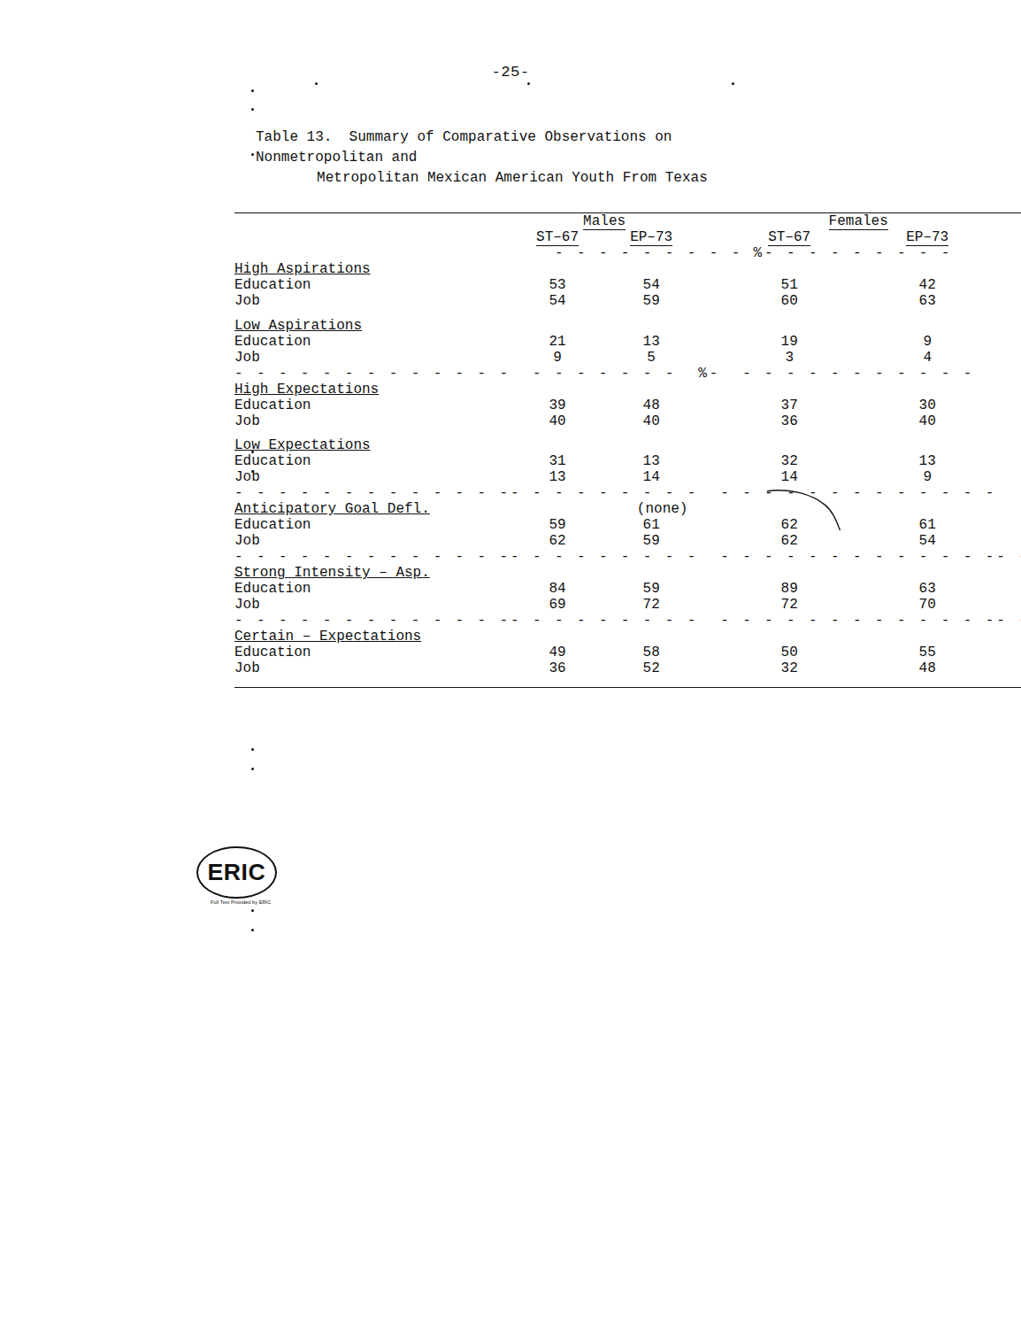-25-
Table 13. Summary of Comparative Observations on Nonmetropolitan and Metropolitan Mexican American Youth From Texas
| | Males | | Females | |
| --- | --- | --- | --- | --- |
| | ST–67 | EP–73 | | ST–67 | EP–73 | |
| | - - - - - - - - - %- - - - - - - - - | |
| High Aspirations | | | | | | |
| Education | 53 | 54 | | 51 | 42 | |
| Job | 54 | 59 | | 60 | 63 | |
| Low Aspirations | | | | | | |
| Education | 21 | 13 | | 19 | 9 | |
| Job | 9 | 5 | | 3 | 4 | |
| - - - - - - - - - - - - - | - - - - - - - | %- | - - - - - - - - - - - | |
| High Expectations | | | | | | |
| Education | 39 | 48 | | 37 | 30 | |
| Job | 40 | 40 | | 36 | 40 | |
| Low Expectations | | | | | | |
| Education | 31 | 13 | | 32 | 13 | |
| Job | 13 | 14 | | 14 | 9 | |
| - - - - - - - - - - - - - | - - - - - - - - - | | - - - - - - - - - - - - - | |
| Anticipatory Goal Defl. | | (none) | | | |
| Education | 59 | 61 | | 62 | 61 | |
| Job | 62 | 59 | | 62 | 54 | |
| - - - - - - - - - - - - - | - - - - - - - - - | | - - - - - - - - - - - - - | - - |
| Strong Intensity – Asp. | | | | | | |
| Education | 84 | 59 | | 89 | 63 | |
| Job | 69 | 72 | | 72 | 70 | |
| - - - - - - - - - - - - - | - - - - - - - - - | | - - - - - - - - - - - - - | - - |
| Certain – Expectations | | | | | | |
| Education | 49 | 58 | | 50 | 55 | |
| Job | 36 | 52 | | 32 | 48 | |
ERIC
Full Text Provided by ERIC